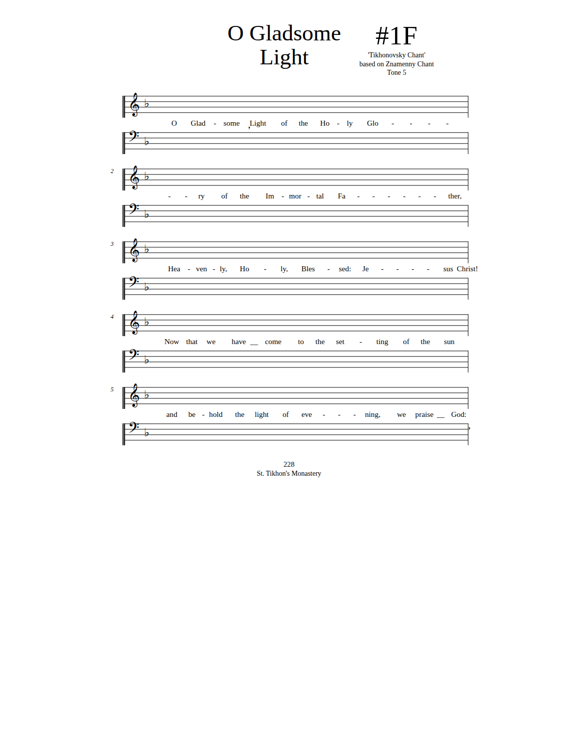O Gladsome
Light
#1F
'Tikhonovsky Chant'
based on Znamenny Chant
Tone 5
𝄞 ♭
O Glad - some Light of the Ho - ly Glo - - - - ,
𝄢 ♭
2
𝄞 ♭
- - ry of the Im - mor - tal Fa - - - - - - ther,
𝄢 ♭
3
𝄞 ♭
Hea - ven - ly, Ho - ly, Bles - sed: Je - - - - sus Christ!
𝄢 ♭
4
𝄞 ♭
Now that we have __ come to the set - ting of the sun
𝄢 ♭
5
𝄞 ♭
and be - hold the light of eve - - - ning, we praise __ God: ,
𝄢 ♭
228
St. Tikhon's Monastery
Choral score, two staves (treble and bass), key of one flat, five systems. Full text: O Gladsome Light of the Holy Glory of the Immortal Father, Heavenly, Holy, Blessed: Jesus Christ! Now that we have come to the setting of the sun and behold the light of evening, we praise God: